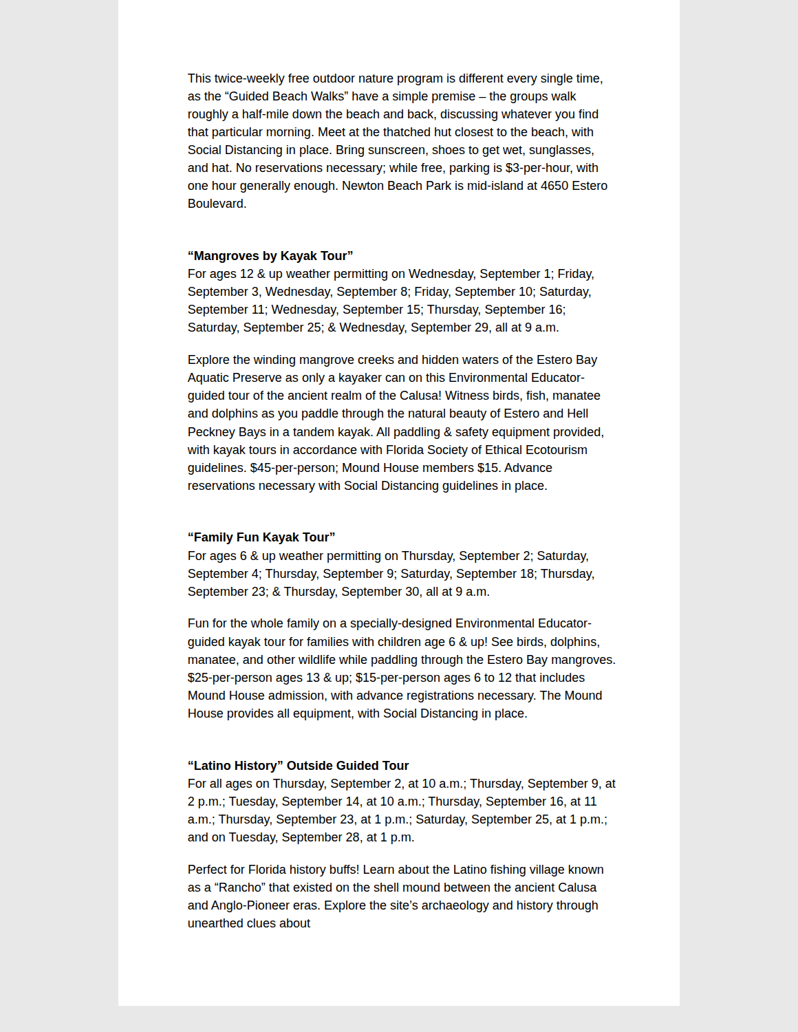This twice-weekly free outdoor nature program is different every single time, as the “Guided Beach Walks” have a simple premise – the groups walk roughly a half-mile down the beach and back, discussing whatever you find that particular morning. Meet at the thatched hut closest to the beach, with Social Distancing in place. Bring sunscreen, shoes to get wet, sunglasses, and hat. No reservations necessary; while free, parking is $3-per-hour, with one hour generally enough. Newton Beach Park is mid-island at 4650 Estero Boulevard.
“Mangroves by Kayak Tour”
For ages 12 & up weather permitting on Wednesday, September 1; Friday, September 3, Wednesday, September 8; Friday, September 10; Saturday, September 11; Wednesday, September 15; Thursday, September 16; Saturday, September 25; & Wednesday, September 29, all at 9 a.m.
Explore the winding mangrove creeks and hidden waters of the Estero Bay Aquatic Preserve as only a kayaker can on this Environmental Educator-guided tour of the ancient realm of the Calusa! Witness birds, fish, manatee and dolphins as you paddle through the natural beauty of Estero and Hell Peckney Bays in a tandem kayak. All paddling & safety equipment provided, with kayak tours in accordance with Florida Society of Ethical Ecotourism guidelines. $45-per-person; Mound House members $15. Advance reservations necessary with Social Distancing guidelines in place.
“Family Fun Kayak Tour”
For ages 6 & up weather permitting on Thursday, September 2; Saturday, September 4; Thursday, September 9; Saturday, September 18; Thursday, September 23; & Thursday, September 30, all at 9 a.m.
Fun for the whole family on a specially-designed Environmental Educator-guided kayak tour for families with children age 6 & up! See birds, dolphins, manatee, and other wildlife while paddling through the Estero Bay mangroves. $25-per-person ages 13 & up; $15-per-person ages 6 to 12 that includes Mound House admission, with advance registrations necessary. The Mound House provides all equipment, with Social Distancing in place.
“Latino History” Outside Guided Tour
For all ages on Thursday, September 2, at 10 a.m.; Thursday, September 9, at 2 p.m.; Tuesday, September 14, at 10 a.m.; Thursday, September 16, at 11 a.m.; Thursday, September 23, at 1 p.m.; Saturday, September 25, at 1 p.m.; and on Tuesday, September 28, at 1 p.m.
Perfect for Florida history buffs! Learn about the Latino fishing village known as a “Rancho” that existed on the shell mound between the ancient Calusa and Anglo-Pioneer eras. Explore the site’s archaeology and history through unearthed clues about